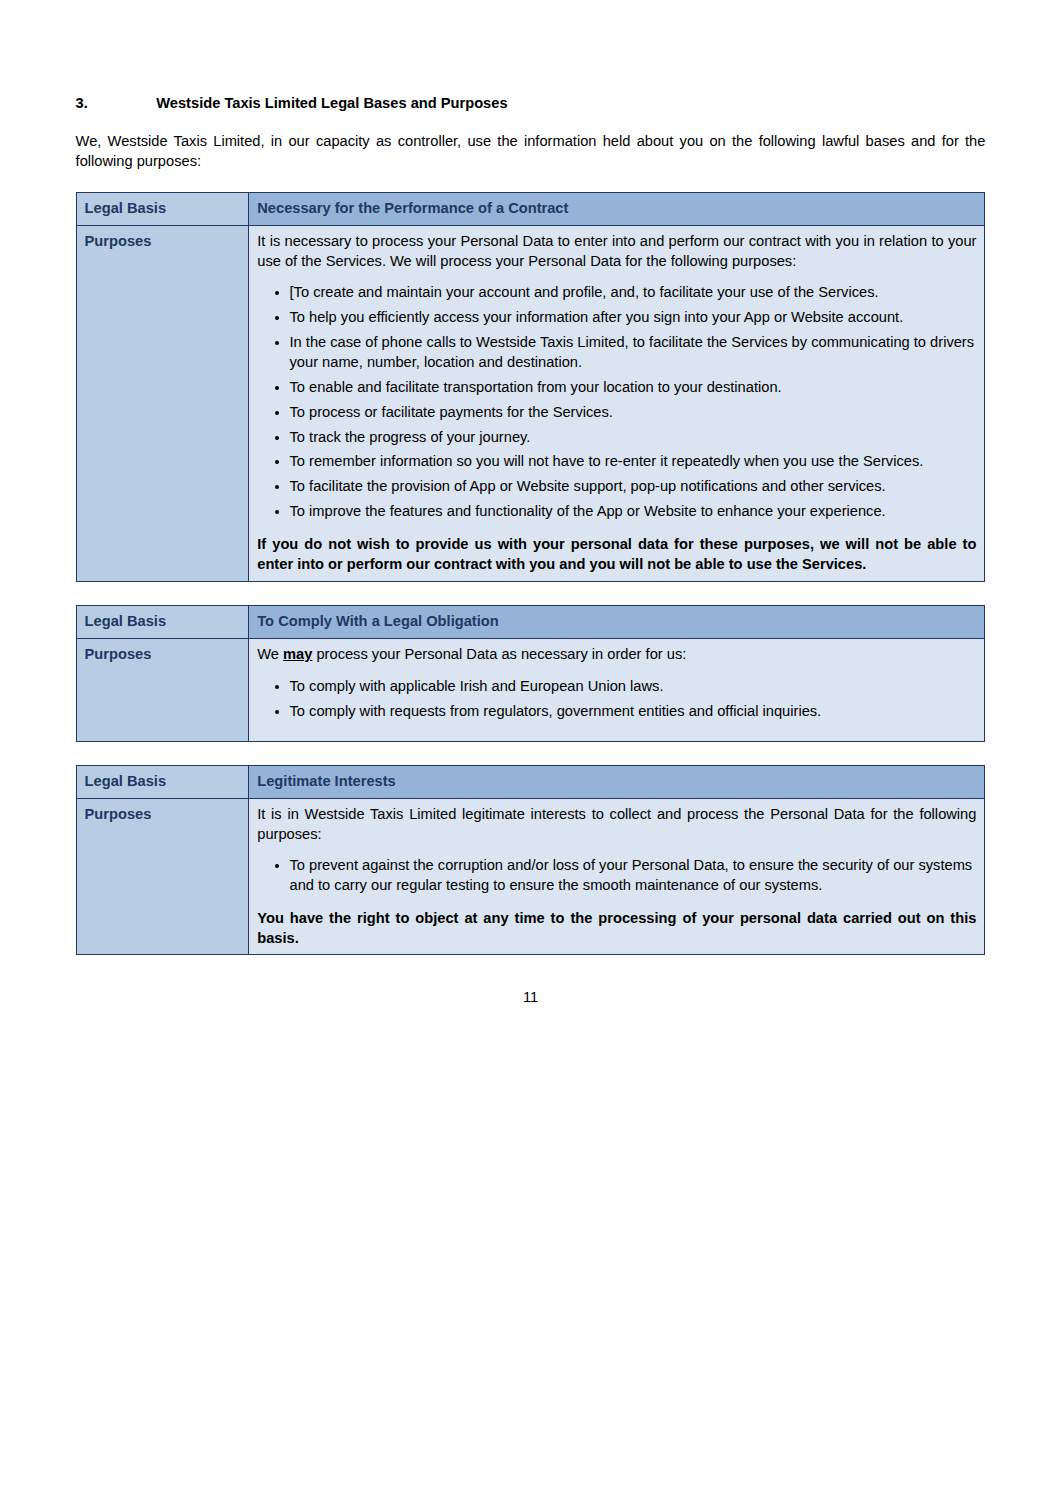3. Westside Taxis Limited Legal Bases and Purposes
We, Westside Taxis Limited, in our capacity as controller, use the information held about you on the following lawful bases and for the following purposes:
| Legal Basis | Necessary for the Performance of a Contract |
| Purposes | It is necessary to process your Personal Data to enter into and perform our contract with you in relation to your use of the Services. We will process your Personal Data for the following purposes: [To create and maintain your account and profile, and, to facilitate your use of the Services. To help you efficiently access your information after you sign into your App or Website account. In the case of phone calls to Westside Taxis Limited, to facilitate the Services by communicating to drivers your name, number, location and destination. To enable and facilitate transportation from your location to your destination. To process or facilitate payments for the Services. To track the progress of your journey. To remember information so you will not have to re-enter it repeatedly when you use the Services. To facilitate the provision of App or Website support, pop-up notifications and other services. To improve the features and functionality of the App or Website to enhance your experience. If you do not wish to provide us with your personal data for these purposes, we will not be able to enter into or perform our contract with you and you will not be able to use the Services. |
| Legal Basis | To Comply With a Legal Obligation |
| Purposes | We may process your Personal Data as necessary in order for us: To comply with applicable Irish and European Union laws. To comply with requests from regulators, government entities and official inquiries. |
| Legal Basis | Legitimate Interests |
| Purposes | It is in Westside Taxis Limited legitimate interests to collect and process the Personal Data for the following purposes: To prevent against the corruption and/or loss of your Personal Data, to ensure the security of our systems and to carry our regular testing to ensure the smooth maintenance of our systems. You have the right to object at any time to the processing of your personal data carried out on this basis. |
11